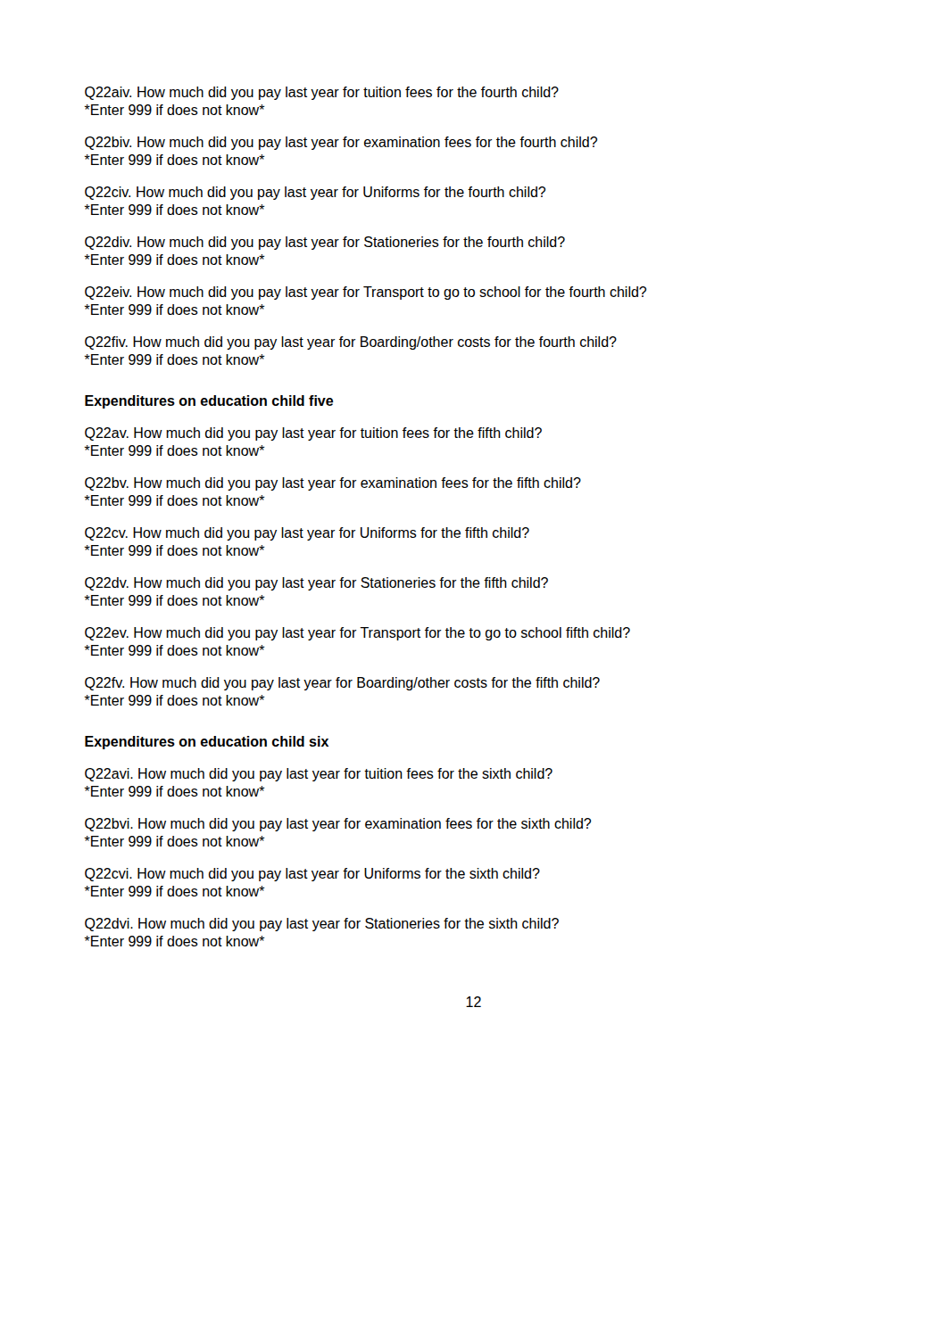Q22aiv. How much did you pay last year for tuition fees for the fourth child?
*Enter 999 if does not know*
Q22biv. How much did you pay last year for examination fees for the fourth child?
*Enter 999 if does not know*
Q22civ. How much did you pay last year for Uniforms for the fourth child?
*Enter 999 if does not know*
Q22div. How much did you pay last year for Stationeries for the fourth child?
*Enter 999 if does not know*
Q22eiv. How much did you pay last year for Transport to go to school for the fourth child?
*Enter 999 if does not know*
Q22fiv. How much did you pay last year for Boarding/other costs for the fourth child?
*Enter 999 if does not know*
Expenditures on education child five
Q22av. How much did you pay last year for tuition fees for the fifth child?
*Enter 999 if does not know*
Q22bv. How much did you pay last year for examination fees for the fifth child?
*Enter 999 if does not know*
Q22cv. How much did you pay last year for Uniforms for the fifth child?
*Enter 999 if does not know*
Q22dv. How much did you pay last year for Stationeries for the fifth child?
*Enter 999 if does not know*
Q22ev. How much did you pay last year for Transport for the to go to school fifth child?
*Enter 999 if does not know*
Q22fv. How much did you pay last year for Boarding/other costs for the fifth child?
*Enter 999 if does not know*
Expenditures on education child six
Q22avi. How much did you pay last year for tuition fees for the sixth child?
*Enter 999 if does not know*
Q22bvi. How much did you pay last year for examination fees for the sixth child?
*Enter 999 if does not know*
Q22cvi. How much did you pay last year for Uniforms for the sixth child?
*Enter 999 if does not know*
Q22dvi. How much did you pay last year for Stationeries for the sixth child?
*Enter 999 if does not know*
12